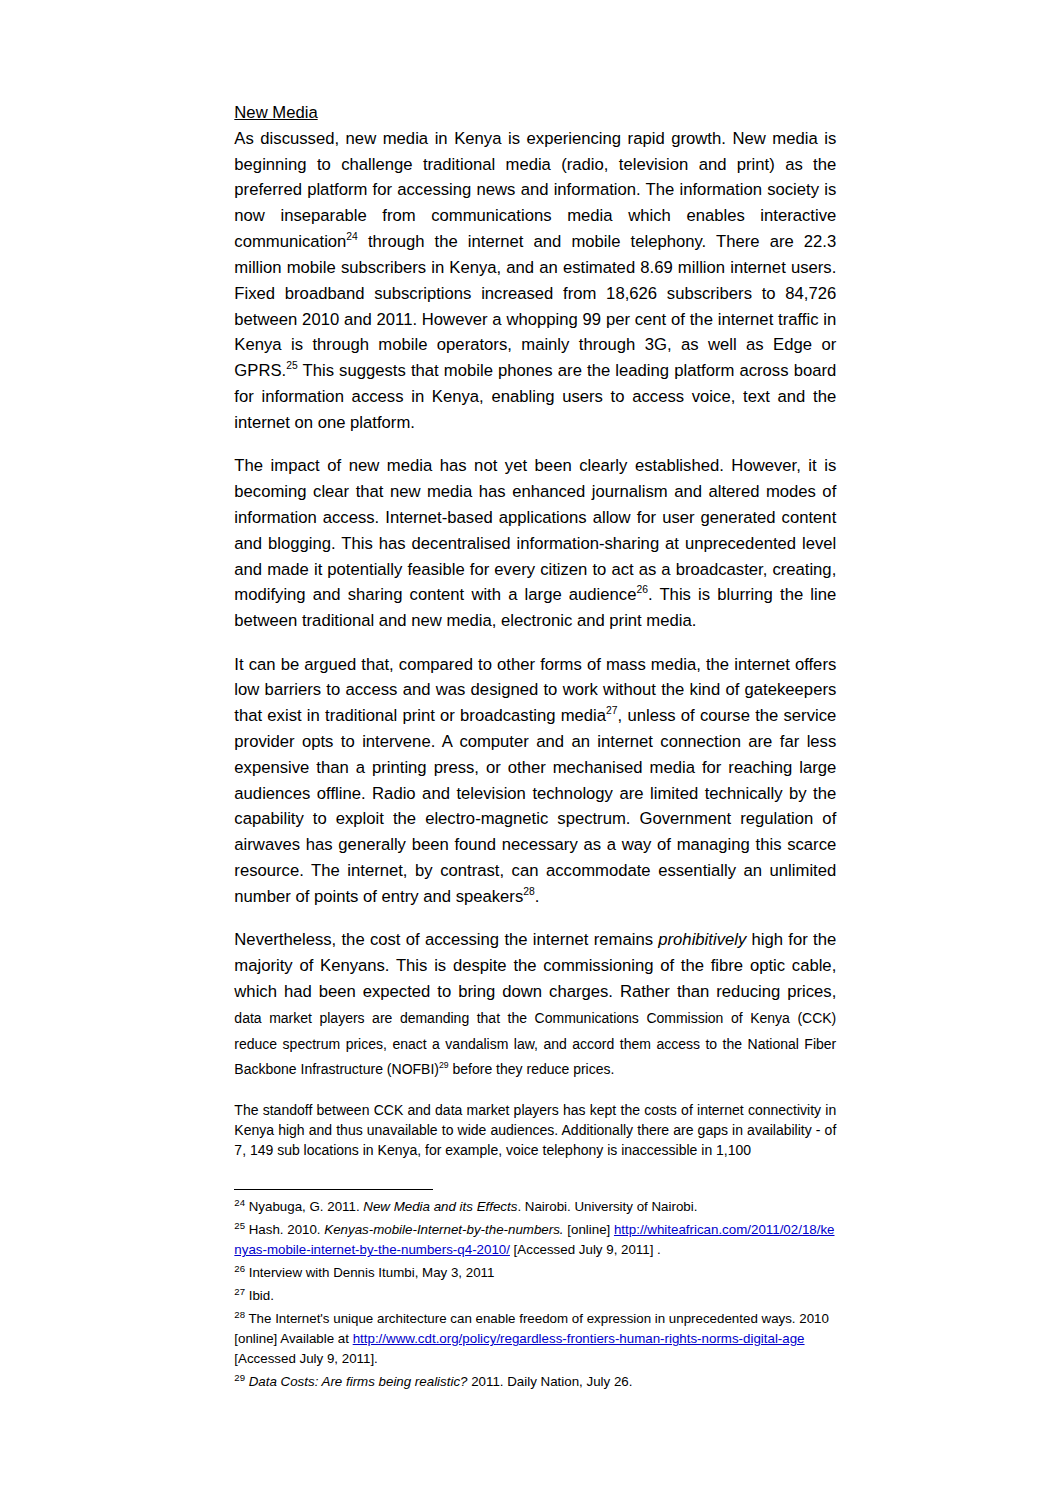New Media
As discussed, new media in Kenya is experiencing rapid growth. New media is beginning to challenge traditional media (radio, television and print) as the preferred platform for accessing news and information. The information society is now inseparable from communications media which enables interactive communication24 through the internet and mobile telephony. There are 22.3 million mobile subscribers in Kenya, and an estimated 8.69 million internet users. Fixed broadband subscriptions increased from 18,626 subscribers to 84,726 between 2010 and 2011. However a whopping 99 per cent of the internet traffic in Kenya is through mobile operators, mainly through 3G, as well as Edge or GPRS.25 This suggests that mobile phones are the leading platform across board for information access in Kenya, enabling users to access voice, text and the internet on one platform.
The impact of new media has not yet been clearly established. However, it is becoming clear that new media has enhanced journalism and altered modes of information access. Internet-based applications allow for user generated content and blogging. This has decentralised information-sharing at unprecedented level and made it potentially feasible for every citizen to act as a broadcaster, creating, modifying and sharing content with a large audience26. This is blurring the line between traditional and new media, electronic and print media.
It can be argued that, compared to other forms of mass media, the internet offers low barriers to access and was designed to work without the kind of gatekeepers that exist in traditional print or broadcasting media27, unless of course the service provider opts to intervene. A computer and an internet connection are far less expensive than a printing press, or other mechanised media for reaching large audiences offline. Radio and television technology are limited technically by the capability to exploit the electro-magnetic spectrum. Government regulation of airwaves has generally been found necessary as a way of managing this scarce resource. The internet, by contrast, can accommodate essentially an unlimited number of points of entry and speakers28.
Nevertheless, the cost of accessing the internet remains prohibitively high for the majority of Kenyans. This is despite the commissioning of the fibre optic cable, which had been expected to bring down charges. Rather than reducing prices, data market players are demanding that the Communications Commission of Kenya (CCK) reduce spectrum prices, enact a vandalism law, and accord them access to the National Fiber Backbone Infrastructure (NOFBI)29 before they reduce prices.
The standoff between CCK and data market players has kept the costs of internet connectivity in Kenya high and thus unavailable to wide audiences. Additionally there are gaps in availability - of 7, 149 sub locations in Kenya, for example, voice telephony is inaccessible in 1,100
24 Nyabuga, G. 2011. New Media and its Effects. Nairobi. University of Nairobi.
25 Hash. 2010. Kenyas-mobile-Internet-by-the-numbers. [online] http://whiteafrican.com/2011/02/18/kenyas-mobile-internet-by-the-numbers-q4-2010/ [Accessed July 9, 2011] .
26 Interview with Dennis Itumbi, May 3, 2011
27 Ibid.
28 The Internet's unique architecture can enable freedom of expression in unprecedented ways. 2010 [online] Available at http://www.cdt.org/policy/regardless-frontiers-human-rights-norms-digital-age [Accessed July 9, 2011].
29 Data Costs: Are firms being realistic? 2011. Daily Nation, July 26.